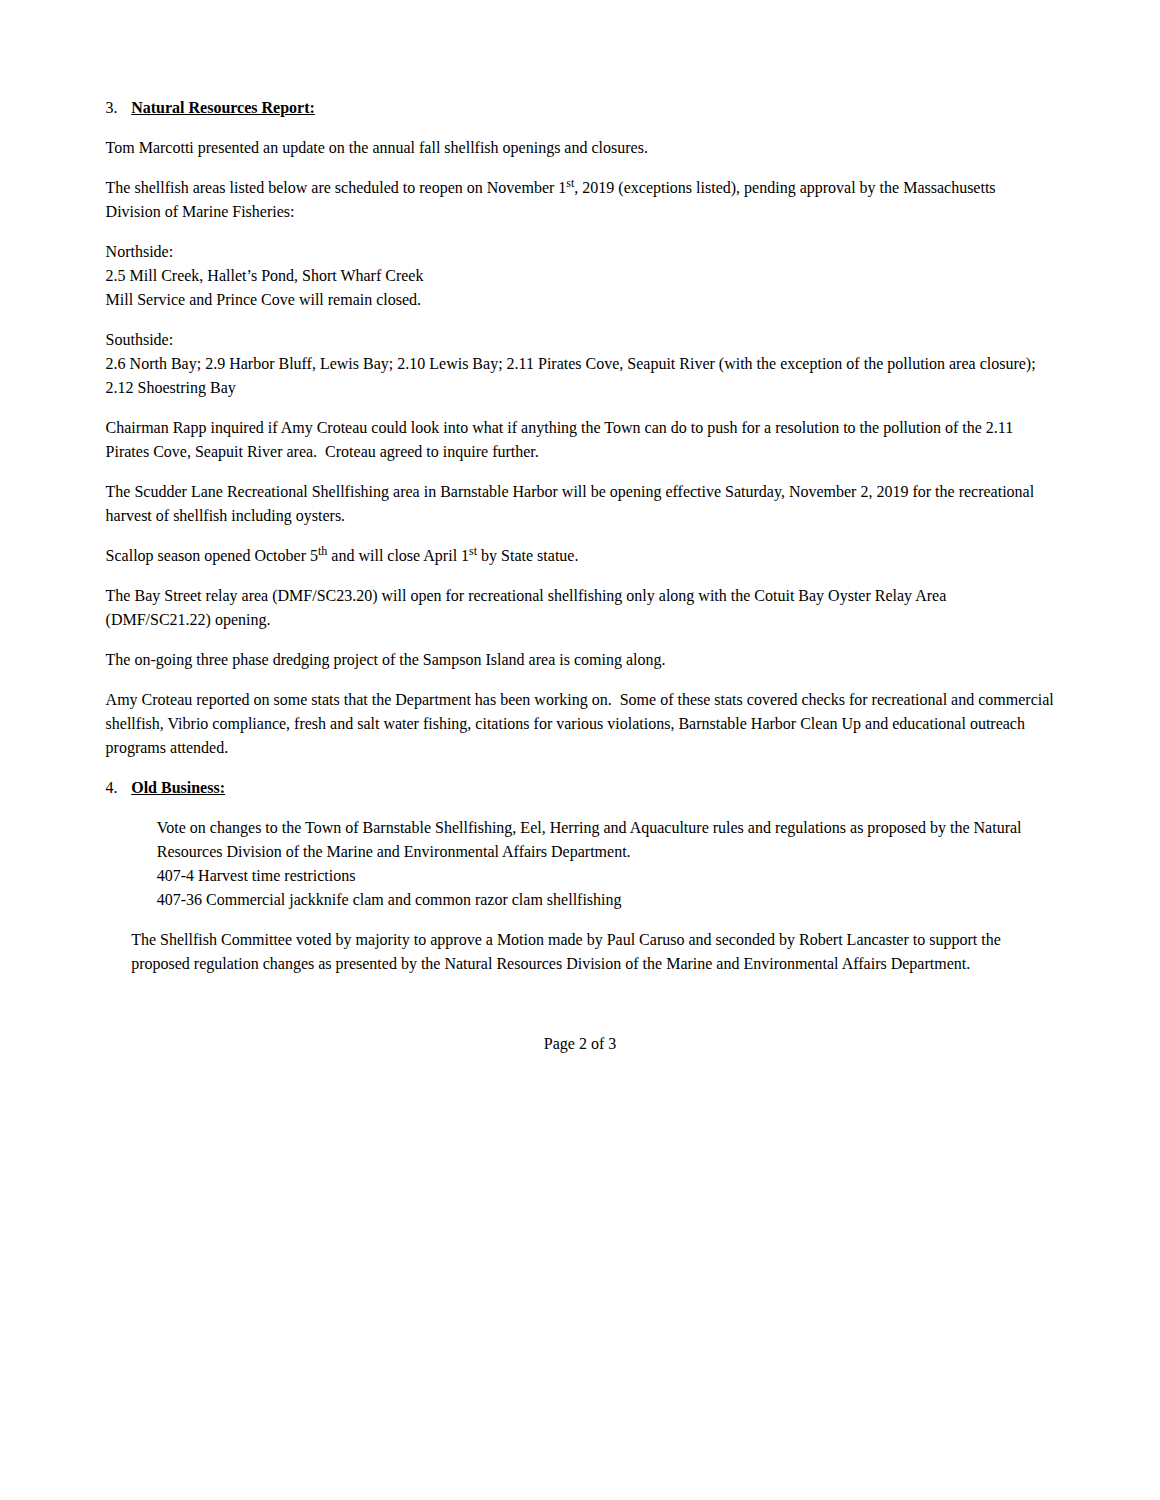3. Natural Resources Report:
Tom Marcotti presented an update on the annual fall shellfish openings and closures.
The shellfish areas listed below are scheduled to reopen on November 1st, 2019 (exceptions listed), pending approval by the Massachusetts Division of Marine Fisheries:
Northside:
2.5 Mill Creek, Hallet’s Pond, Short Wharf Creek
Mill Service and Prince Cove will remain closed.
Southside:
2.6 North Bay; 2.9 Harbor Bluff, Lewis Bay; 2.10 Lewis Bay; 2.11 Pirates Cove, Seapuit River (with the exception of the pollution area closure); 2.12 Shoestring Bay
Chairman Rapp inquired if Amy Croteau could look into what if anything the Town can do to push for a resolution to the pollution of the 2.11 Pirates Cove, Seapuit River area. Croteau agreed to inquire further.
The Scudder Lane Recreational Shellfishing area in Barnstable Harbor will be opening effective Saturday, November 2, 2019 for the recreational harvest of shellfish including oysters.
Scallop season opened October 5th and will close April 1st by State statue.
The Bay Street relay area (DMF/SC23.20) will open for recreational shellfishing only along with the Cotuit Bay Oyster Relay Area (DMF/SC21.22) opening.
The on-going three phase dredging project of the Sampson Island area is coming along.
Amy Croteau reported on some stats that the Department has been working on. Some of these stats covered checks for recreational and commercial shellfish, Vibrio compliance, fresh and salt water fishing, citations for various violations, Barnstable Harbor Clean Up and educational outreach programs attended.
4. Old Business:
Vote on changes to the Town of Barnstable Shellfishing, Eel, Herring and Aquaculture rules and regulations as proposed by the Natural Resources Division of the Marine and Environmental Affairs Department.
407-4 Harvest time restrictions
407-36 Commercial jackknife clam and common razor clam shellfishing
The Shellfish Committee voted by majority to approve a Motion made by Paul Caruso and seconded by Robert Lancaster to support the proposed regulation changes as presented by the Natural Resources Division of the Marine and Environmental Affairs Department.
Page 2 of 3